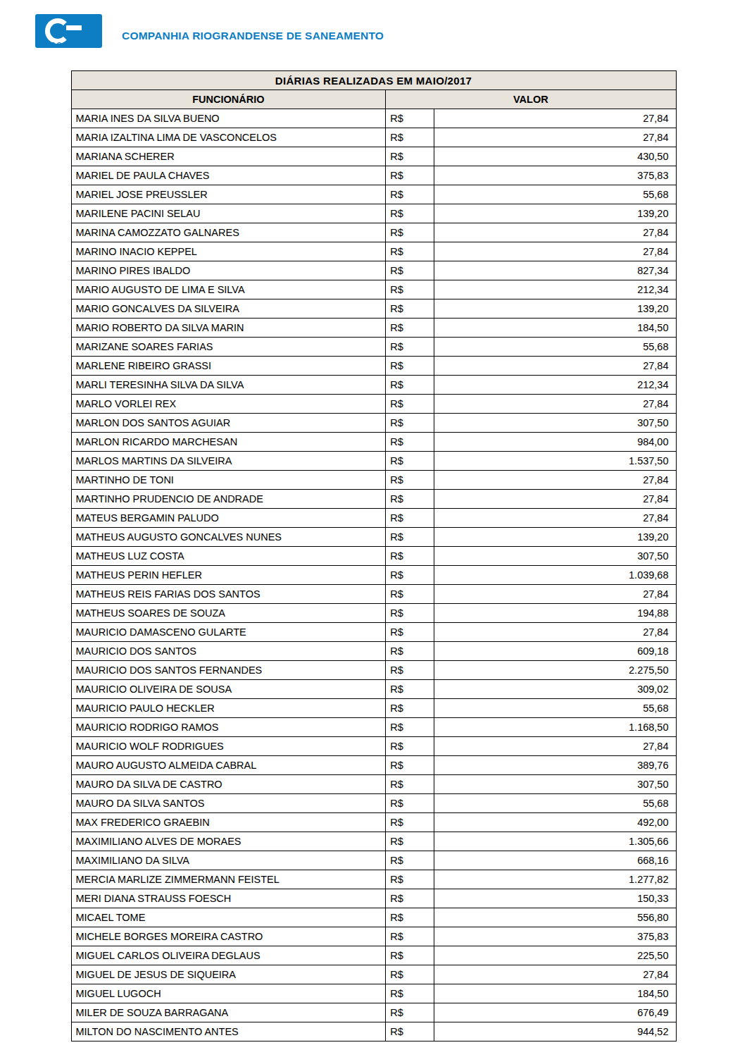CORSAN
COMPANHIA RIOGRANDENSE DE SANEAMENTO
| DIÁRIAS REALIZADAS EM MAIO/2017 |
| --- |
| FUNCIONÁRIO | VALOR |
| MARIA INES DA SILVA BUENO | R$ | 27,84 |
| MARIA IZALTINA LIMA DE VASCONCELOS | R$ | 27,84 |
| MARIANA SCHERER | R$ | 430,50 |
| MARIEL DE PAULA CHAVES | R$ | 375,83 |
| MARIEL JOSE PREUSSLER | R$ | 55,68 |
| MARILENE PACINI SELAU | R$ | 139,20 |
| MARINA CAMOZZATO GALNARES | R$ | 27,84 |
| MARINO INACIO KEPPEL | R$ | 27,84 |
| MARINO PIRES IBALDO | R$ | 827,34 |
| MARIO AUGUSTO DE LIMA E SILVA | R$ | 212,34 |
| MARIO GONCALVES DA SILVEIRA | R$ | 139,20 |
| MARIO ROBERTO DA SILVA MARIN | R$ | 184,50 |
| MARIZANE SOARES FARIAS | R$ | 55,68 |
| MARLENE RIBEIRO GRASSI | R$ | 27,84 |
| MARLI TERESINHA SILVA DA SILVA | R$ | 212,34 |
| MARLO VORLEI REX | R$ | 27,84 |
| MARLON DOS SANTOS AGUIAR | R$ | 307,50 |
| MARLON RICARDO MARCHESAN | R$ | 984,00 |
| MARLOS MARTINS DA SILVEIRA | R$ | 1.537,50 |
| MARTINHO DE TONI | R$ | 27,84 |
| MARTINHO PRUDENCIO DE ANDRADE | R$ | 27,84 |
| MATEUS BERGAMIN PALUDO | R$ | 27,84 |
| MATHEUS AUGUSTO GONCALVES NUNES | R$ | 139,20 |
| MATHEUS LUZ COSTA | R$ | 307,50 |
| MATHEUS PERIN HEFLER | R$ | 1.039,68 |
| MATHEUS REIS FARIAS DOS SANTOS | R$ | 27,84 |
| MATHEUS SOARES DE SOUZA | R$ | 194,88 |
| MAURICIO DAMASCENO GULARTE | R$ | 27,84 |
| MAURICIO DOS SANTOS | R$ | 609,18 |
| MAURICIO DOS SANTOS FERNANDES | R$ | 2.275,50 |
| MAURICIO OLIVEIRA DE SOUSA | R$ | 309,02 |
| MAURICIO PAULO HECKLER | R$ | 55,68 |
| MAURICIO RODRIGO RAMOS | R$ | 1.168,50 |
| MAURICIO WOLF RODRIGUES | R$ | 27,84 |
| MAURO AUGUSTO ALMEIDA CABRAL | R$ | 389,76 |
| MAURO DA SILVA DE CASTRO | R$ | 307,50 |
| MAURO DA SILVA SANTOS | R$ | 55,68 |
| MAX FREDERICO GRAEBIN | R$ | 492,00 |
| MAXIMILIANO ALVES DE MORAES | R$ | 1.305,66 |
| MAXIMILIANO DA SILVA | R$ | 668,16 |
| MERCIA MARLIZE ZIMMERMANN FEISTEL | R$ | 1.277,82 |
| MERI DIANA STRAUSS FOESCH | R$ | 150,33 |
| MICAEL TOME | R$ | 556,80 |
| MICHELE BORGES MOREIRA CASTRO | R$ | 375,83 |
| MIGUEL CARLOS OLIVEIRA DEGLAUS | R$ | 225,50 |
| MIGUEL DE JESUS DE SIQUEIRA | R$ | 27,84 |
| MIGUEL LUGOCH | R$ | 184,50 |
| MILER DE SOUZA BARRAGANA | R$ | 676,49 |
| MILTON DO NASCIMENTO ANTES | R$ | 944,52 |